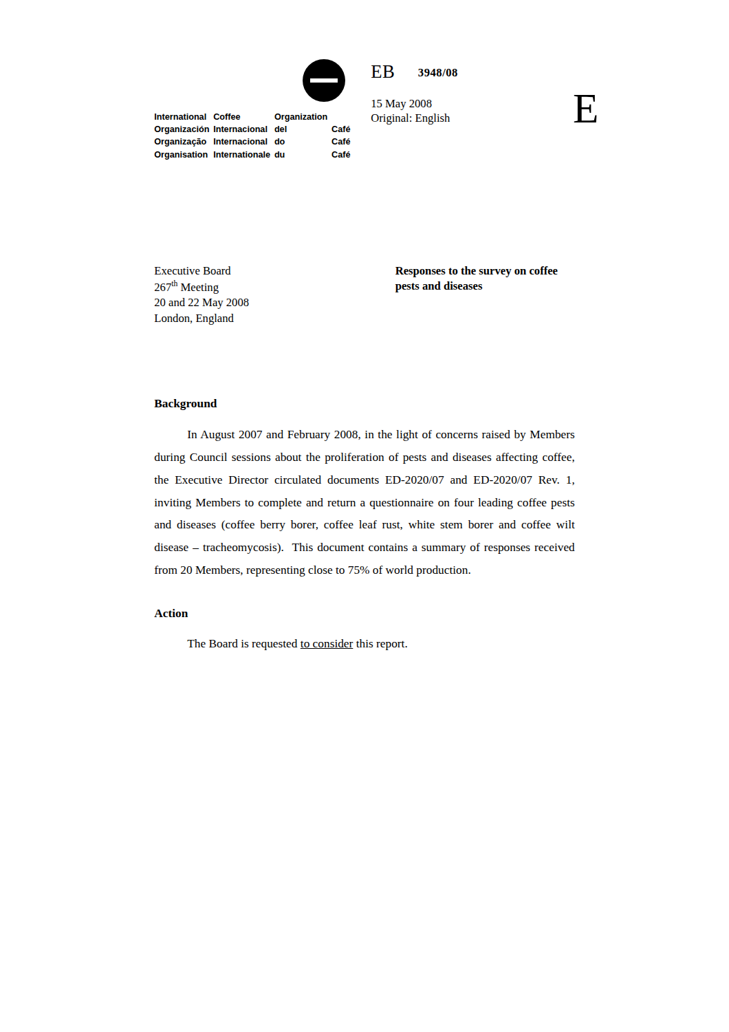| International | Coffee | Organization |
| Organización | Internacional | del | Café |
| Organização | Internacional | do | Café |
| Organisation | Internationale | du | Café |
EB3948/08
15 May 2008
Original: English
E
Executive Board
267th Meeting
20 and 22 May 2008
London, England
Responses to the survey on coffee pests and diseases
Background
In August 2007 and February 2008, in the light of concerns raised by Members during Council sessions about the proliferation of pests and diseases affecting coffee, the Executive Director circulated documents ED-2020/07 and ED-2020/07 Rev. 1, inviting Members to complete and return a questionnaire on four leading coffee pests and diseases (coffee berry borer, coffee leaf rust, white stem borer and coffee wilt disease – tracheomycosis). This document contains a summary of responses received from 20 Members, representing close to 75% of world production.
Action
The Board is requested to consider this report.